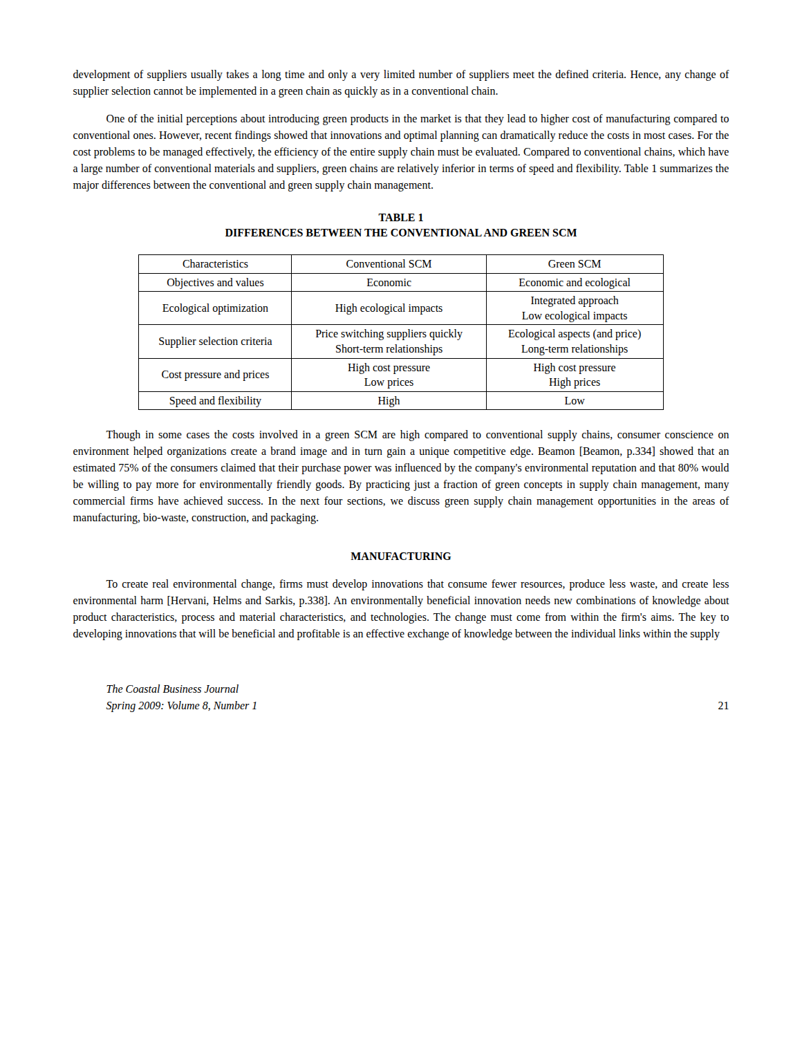development of suppliers usually takes a long time and only a very limited number of suppliers meet the defined criteria. Hence, any change of supplier selection cannot be implemented in a green chain as quickly as in a conventional chain.
One of the initial perceptions about introducing green products in the market is that they lead to higher cost of manufacturing compared to conventional ones. However, recent findings showed that innovations and optimal planning can dramatically reduce the costs in most cases. For the cost problems to be managed effectively, the efficiency of the entire supply chain must be evaluated. Compared to conventional chains, which have a large number of conventional materials and suppliers, green chains are relatively inferior in terms of speed and flexibility. Table 1 summarizes the major differences between the conventional and green supply chain management.
TABLE 1
DIFFERENCES BETWEEN THE CONVENTIONAL AND GREEN SCM
| Characteristics | Conventional SCM | Green SCM |
| Objectives and values | Economic | Economic and ecological |
| Ecological optimization | High ecological impacts | Integrated approach Low ecological impacts |
| Supplier selection criteria | Price switching suppliers quickly Short-term relationships | Ecological aspects (and price) Long-term relationships |
| Cost pressure and prices | High cost pressure Low prices | High cost pressure High prices |
| Speed and flexibility | High | Low |
Though in some cases the costs involved in a green SCM are high compared to conventional supply chains, consumer conscience on environment helped organizations create a brand image and in turn gain a unique competitive edge. Beamon [Beamon, p.334] showed that an estimated 75% of the consumers claimed that their purchase power was influenced by the company's environmental reputation and that 80% would be willing to pay more for environmentally friendly goods. By practicing just a fraction of green concepts in supply chain management, many commercial firms have achieved success. In the next four sections, we discuss green supply chain management opportunities in the areas of manufacturing, bio-waste, construction, and packaging.
MANUFACTURING
To create real environmental change, firms must develop innovations that consume fewer resources, produce less waste, and create less environmental harm [Hervani, Helms and Sarkis, p.338]. An environmentally beneficial innovation needs new combinations of knowledge about product characteristics, process and material characteristics, and technologies. The change must come from within the firm's aims. The key to developing innovations that will be beneficial and profitable is an effective exchange of knowledge between the individual links within the supply
The Coastal Business Journal
Spring 2009: Volume 8, Number 121